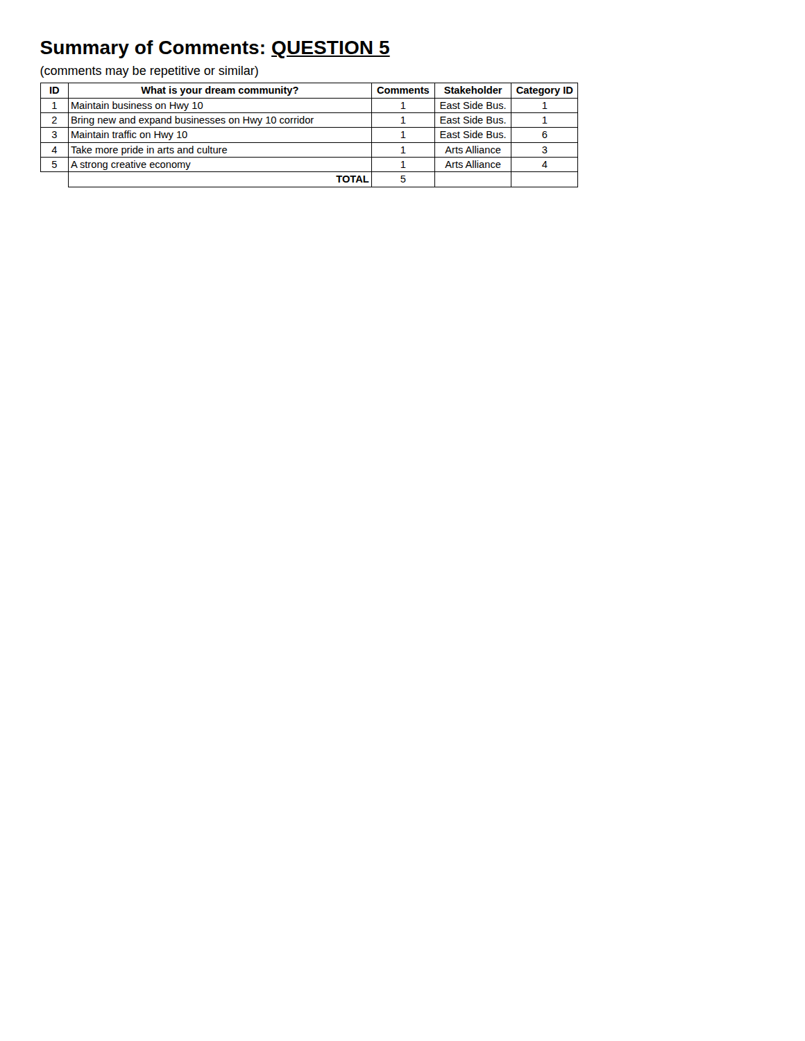Summary of Comments: QUESTION 5
(comments may be repetitive or similar)
| ID | What is your dream community? | Comments | Stakeholder | Category ID |
| --- | --- | --- | --- | --- |
| 1 | Maintain business on Hwy 10 | 1 | East Side Bus. | 1 |
| 2 | Bring new and expand businesses on Hwy 10 corridor | 1 | East Side Bus. | 1 |
| 3 | Maintain traffic on Hwy 10 | 1 | East Side Bus. | 6 |
| 4 | Take more pride in arts and culture | 1 | Arts Alliance | 3 |
| 5 | A strong creative economy | 1 | Arts Alliance | 4 |
| | TOTAL | 5 | | |